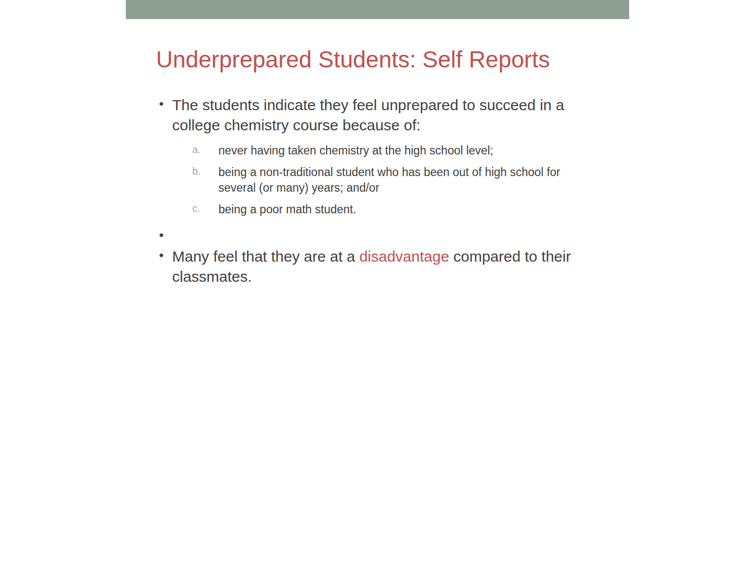Underprepared Students: Self Reports
The students indicate they feel unprepared to succeed in a college chemistry course because of:
never having taken chemistry at the high school level;
being a non-traditional student who has been out of high school for several (or many) years; and/or
being a poor math student.
Many feel that they are at a disadvantage compared to their classmates.